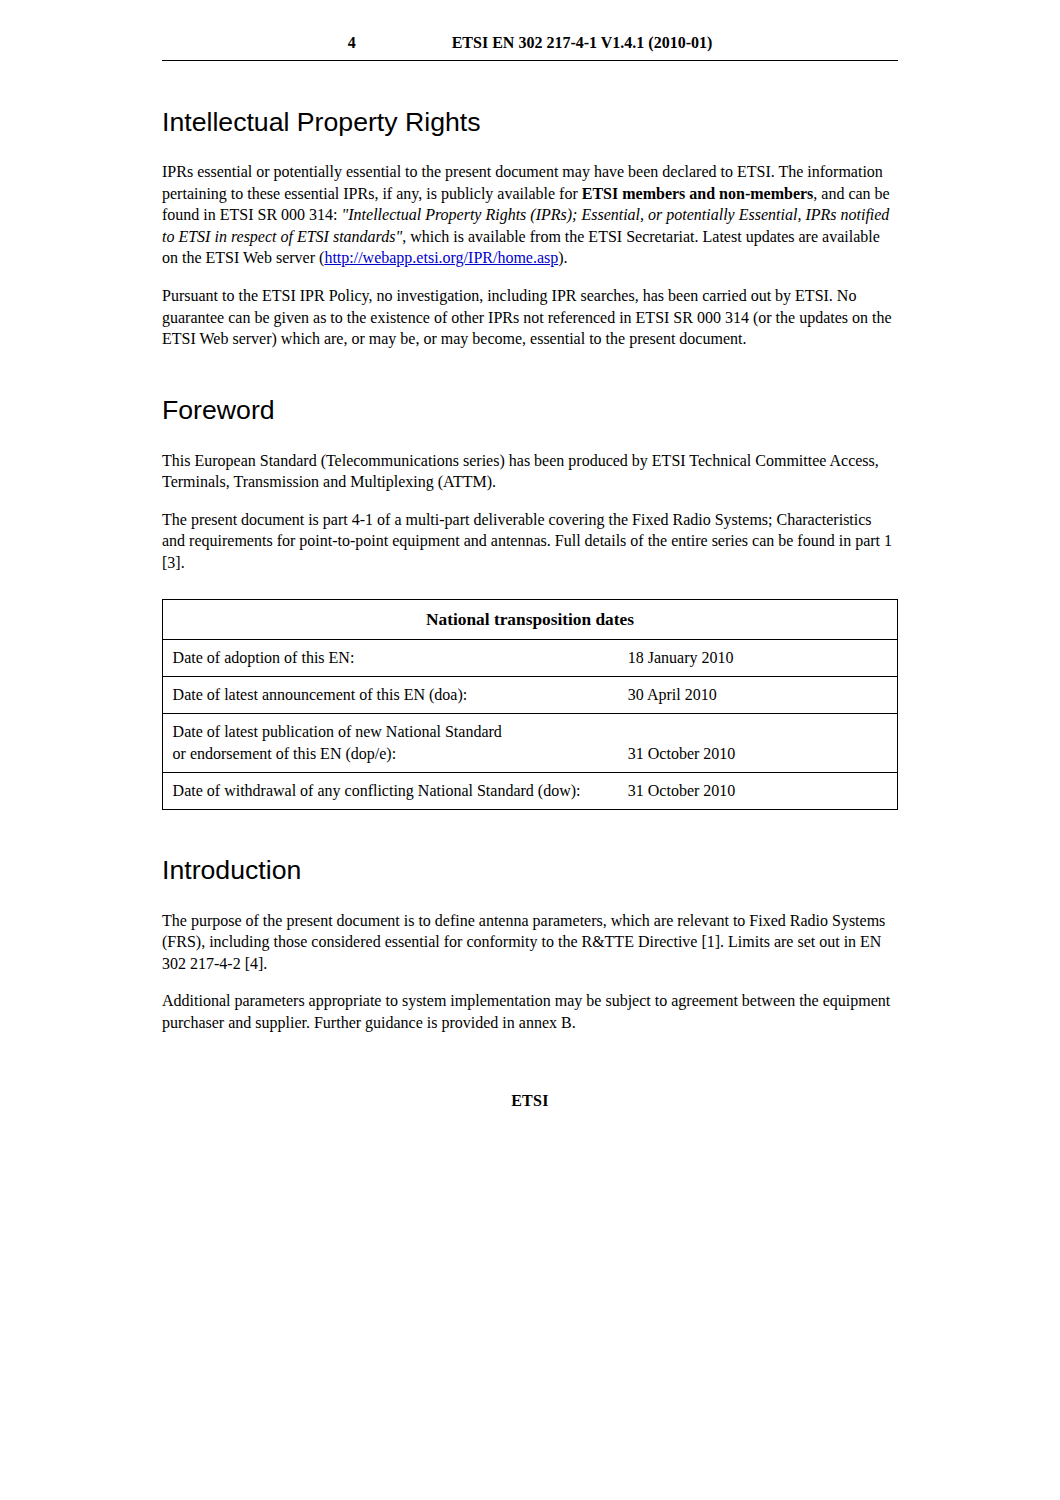4 ETSI EN 302 217-4-1 V1.4.1 (2010-01)
Intellectual Property Rights
IPRs essential or potentially essential to the present document may have been declared to ETSI. The information pertaining to these essential IPRs, if any, is publicly available for ETSI members and non-members, and can be found in ETSI SR 000 314: "Intellectual Property Rights (IPRs); Essential, or potentially Essential, IPRs notified to ETSI in respect of ETSI standards", which is available from the ETSI Secretariat. Latest updates are available on the ETSI Web server (http://webapp.etsi.org/IPR/home.asp).
Pursuant to the ETSI IPR Policy, no investigation, including IPR searches, has been carried out by ETSI. No guarantee can be given as to the existence of other IPRs not referenced in ETSI SR 000 314 (or the updates on the ETSI Web server) which are, or may be, or may become, essential to the present document.
Foreword
This European Standard (Telecommunications series) has been produced by ETSI Technical Committee Access, Terminals, Transmission and Multiplexing (ATTM).
The present document is part 4-1 of a multi-part deliverable covering the Fixed Radio Systems; Characteristics and requirements for point-to-point equipment and antennas. Full details of the entire series can be found in part 1 [3].
| National transposition dates |
| --- |
| Date of adoption of this EN: | 18 January 2010 |
| Date of latest announcement of this EN (doa): | 30 April 2010 |
| Date of latest publication of new National Standard or endorsement of this EN (dop/e): | 31 October 2010 |
| Date of withdrawal of any conflicting National Standard (dow): | 31 October 2010 |
Introduction
The purpose of the present document is to define antenna parameters, which are relevant to Fixed Radio Systems (FRS), including those considered essential for conformity to the R&TTE Directive [1]. Limits are set out in EN 302 217-4-2 [4].
Additional parameters appropriate to system implementation may be subject to agreement between the equipment purchaser and supplier. Further guidance is provided in annex B.
ETSI